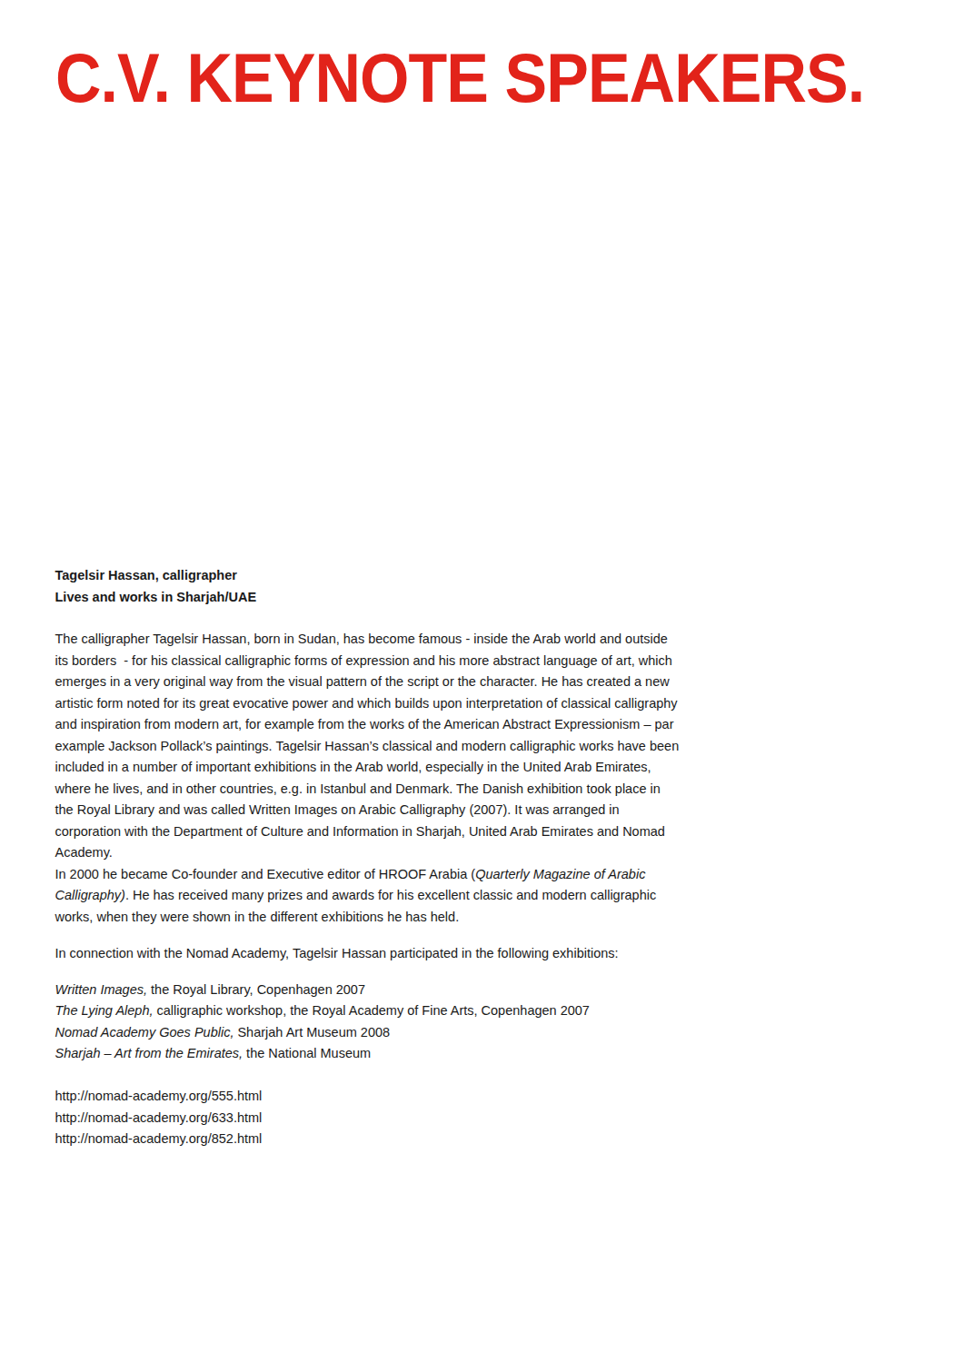C.V. KEYNOTE SPEAKERS.
Tagelsir Hassan, calligrapher Lives and works in Sharjah/UAE
The calligrapher Tagelsir Hassan, born in Sudan, has become famous - inside the Arab world and outside its borders - for his classical calligraphic forms of expression and his more abstract language of art, which emerges in a very original way from the visual pattern of the script or the character. He has created a new artistic form noted for its great evocative power and which builds upon interpretation of classical calligraphy and inspiration from modern art, for example from the works of the American Abstract Expressionism – par example Jackson Pollack’s paintings. Tagelsir Hassan’s classical and modern calligraphic works have been included in a number of important exhibitions in the Arab world, especially in the United Arab Emirates, where he lives, and in other countries, e.g. in Istanbul and Denmark. The Danish exhibition took place in the Royal Library and was called Written Images on Arabic Calligraphy (2007). It was arranged in corporation with the Department of Culture and Information in Sharjah, United Arab Emirates and Nomad Academy.
In 2000 he became Co-founder and Executive editor of HROOF Arabia (Quarterly Magazine of Arabic Calligraphy). He has received many prizes and awards for his excellent classic and modern calligraphic works, when they were shown in the different exhibitions he has held.
In connection with the Nomad Academy, Tagelsir Hassan participated in the following exhibitions:
Written Images, the Royal Library, Copenhagen 2007
The Lying Aleph, calligraphic workshop, the Royal Academy of Fine Arts, Copenhagen 2007
Nomad Academy Goes Public, Sharjah Art Museum 2008
Sharjah – Art from the Emirates, the National Museum
http://nomad-academy.org/555.html
http://nomad-academy.org/633.html
http://nomad-academy.org/852.html